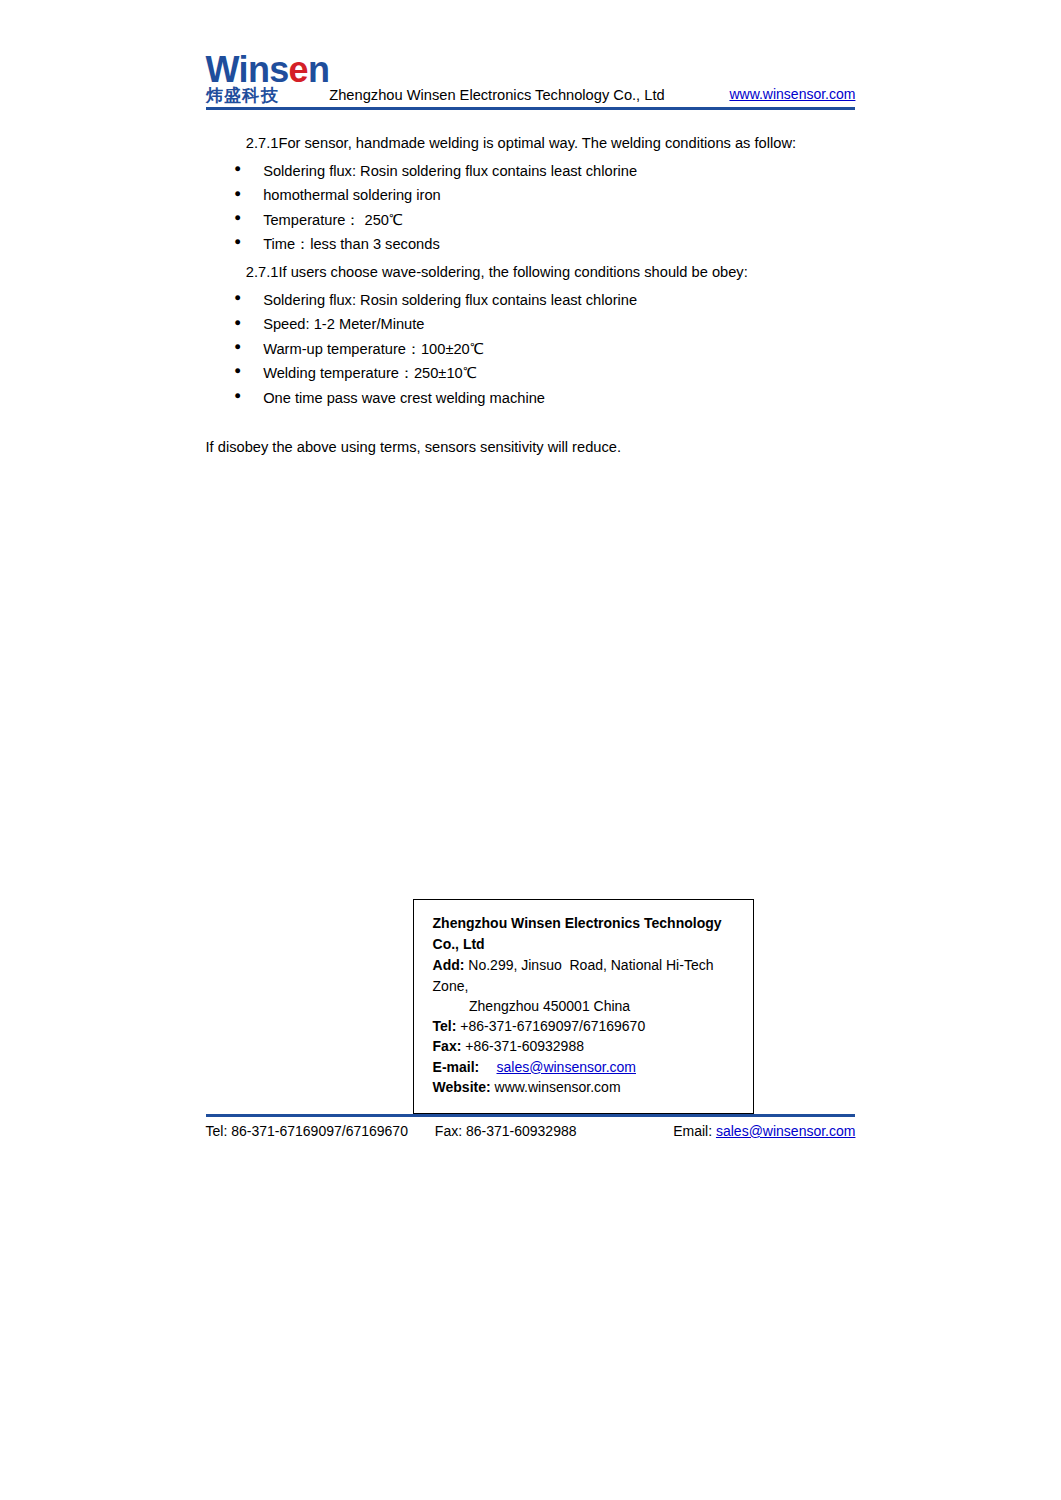Winsen
炜盛科技
Zhengzhou Winsen Electronics Technology Co., Ltd
www.winsensor.com
2.7.1For sensor, handmade welding is optimal way. The welding conditions as follow:
Soldering flux: Rosin soldering flux contains least chlorine
homothermal soldering iron
Temperature： 250℃
Time：less than 3 seconds
2.7.1If users choose wave-soldering, the following conditions should be obey:
Soldering flux: Rosin soldering flux contains least chlorine
Speed: 1-2 Meter/Minute
Warm-up temperature：100±20℃
Welding temperature：250±10℃
One time pass wave crest welding machine
If disobey the above using terms, sensors sensitivity will reduce.
Zhengzhou Winsen Electronics Technology Co., Ltd
Add: No.299, Jinsuo Road, National Hi-Tech Zone,
Zhengzhou 450001 China
Tel: +86-371-67169097/67169670
Fax: +86-371-60932988
E-mail: sales@winsensor.com
Website: www.winsensor.com
Tel: 86-371-67169097/67169670 Fax: 86-371-60932988
Email: sales@winsensor.com